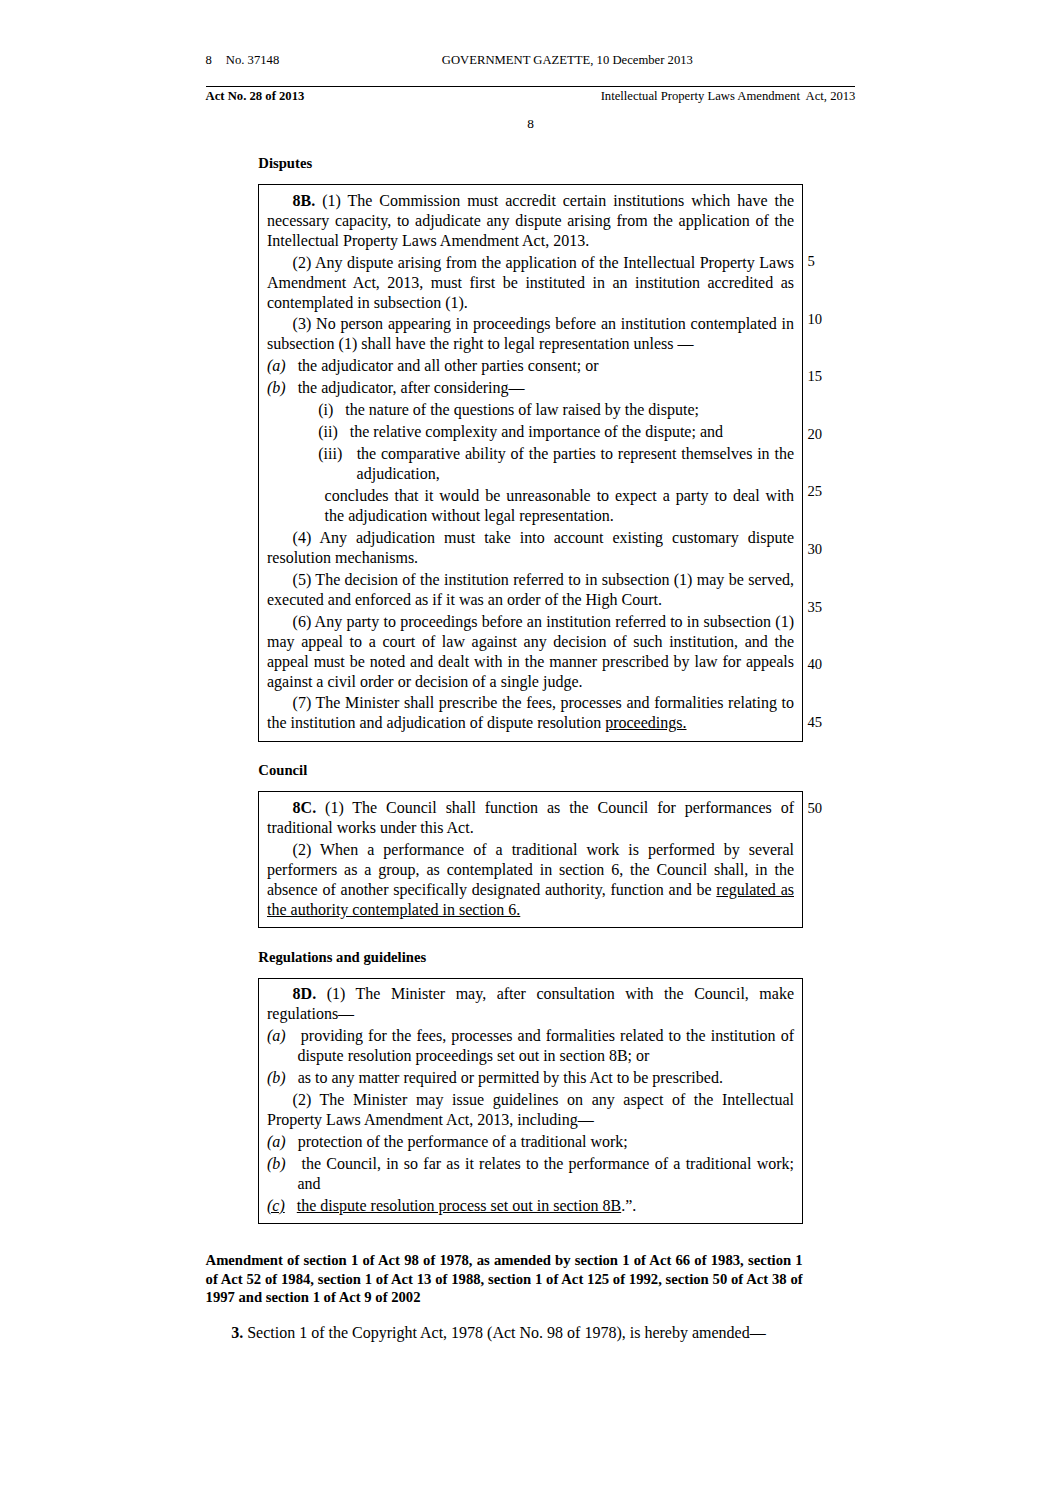8 No. 37148 GOVERNMENT GAZETTE, 10 December 2013
Act No. 28 of 2013 Intellectual Property Laws Amendment Act, 2013
8
5
10
15
20
25
30
35
40
45
50
Disputes
8B. (1) The Commission must accredit certain institutions which have the necessary capacity, to adjudicate any dispute arising from the application of the Intellectual Property Laws Amendment Act, 2013.
(2) Any dispute arising from the application of the Intellectual Property Laws Amendment Act, 2013, must first be instituted in an institution accredited as contemplated in subsection (1).
(3) No person appearing in proceedings before an institution contemplated in subsection (1) shall have the right to legal representation unless —
(a) the adjudicator and all other parties consent; or
(b) the adjudicator, after considering—
(i) the nature of the questions of law raised by the dispute;
(ii) the relative complexity and importance of the dispute; and
(iii) the comparative ability of the parties to represent themselves in the adjudication,
concludes that it would be unreasonable to expect a party to deal with the adjudication without legal representation.
(4) Any adjudication must take into account existing customary dispute resolution mechanisms.
(5) The decision of the institution referred to in subsection (1) may be served, executed and enforced as if it was an order of the High Court.
(6) Any party to proceedings before an institution referred to in subsection (1) may appeal to a court of law against any decision of such institution, and the appeal must be noted and dealt with in the manner prescribed by law for appeals against a civil order or decision of a single judge.
(7) The Minister shall prescribe the fees, processes and formalities relating to the institution and adjudication of dispute resolution proceedings.
Council
8C. (1) The Council shall function as the Council for performances of traditional works under this Act.
(2) When a performance of a traditional work is performed by several performers as a group, as contemplated in section 6, the Council shall, in the absence of another specifically designated authority, function and be regulated as the authority contemplated in section 6.
Regulations and guidelines
8D. (1) The Minister may, after consultation with the Council, make regulations—
(a) providing for the fees, processes and formalities related to the institution of dispute resolution proceedings set out in section 8B; or
(b) as to any matter required or permitted by this Act to be prescribed.
(2) The Minister may issue guidelines on any aspect of the Intellectual Property Laws Amendment Act, 2013, including—
(a) protection of the performance of a traditional work;
(b) the Council, in so far as it relates to the performance of a traditional work; and
(c) the dispute resolution process set out in section 8B.”.
Amendment of section 1 of Act 98 of 1978, as amended by section 1 of Act 66 of 1983, section 1 of Act 52 of 1984, section 1 of Act 13 of 1988, section 1 of Act 125 of 1992, section 50 of Act 38 of 1997 and section 1 of Act 9 of 2002
3. Section 1 of the Copyright Act, 1978 (Act No. 98 of 1978), is hereby amended—